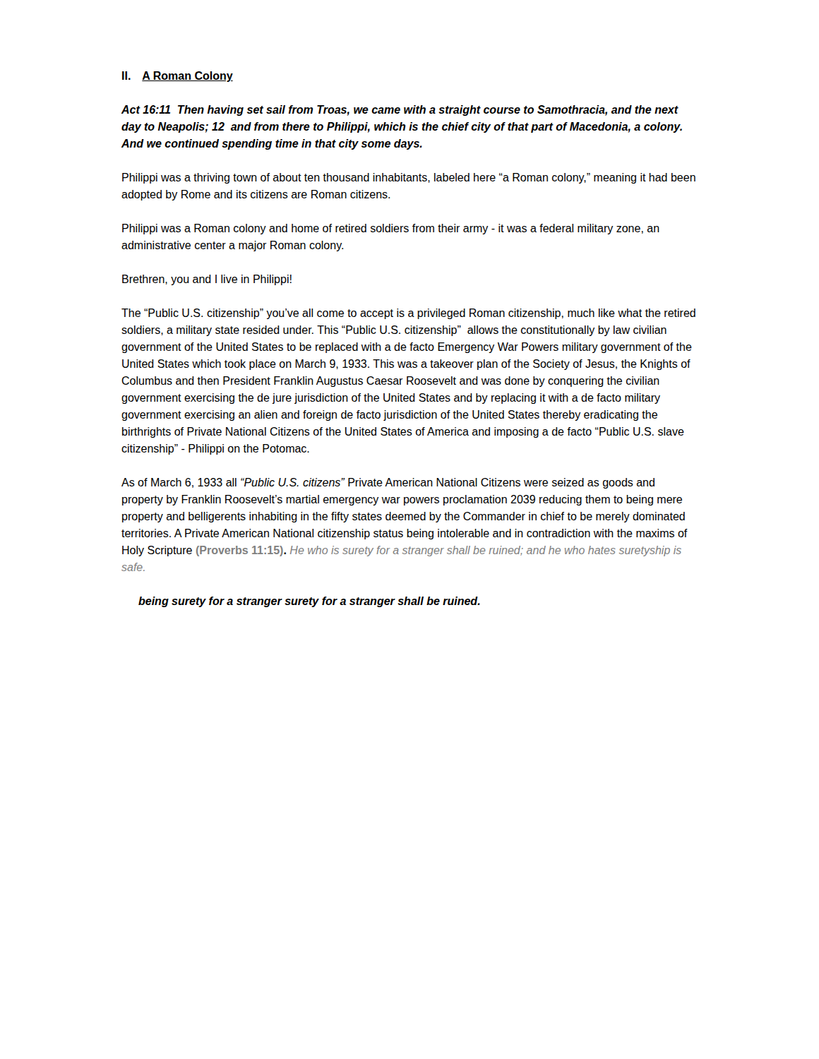II. A Roman Colony
Act 16:11 Then having set sail from Troas, we came with a straight course to Samothracia, and the next day to Neapolis; 12 and from there to Philippi, which is the chief city of that part of Macedonia, a colony. And we continued spending time in that city some days.
Philippi was a thriving town of about ten thousand inhabitants, labeled here “a Roman colony,” meaning it had been adopted by Rome and its citizens are Roman citizens.
Philippi was a Roman colony and home of retired soldiers from their army - it was a federal military zone, an administrative center a major Roman colony.
Brethren, you and I live in Philippi!
The “Public U.S. citizenship” you’ve all come to accept is a privileged Roman citizenship, much like what the retired soldiers, a military state resided under. This “Public U.S. citizenship” allows the constitutionally by law civilian government of the United States to be replaced with a de facto Emergency War Powers military government of the United States which took place on March 9, 1933. This was a takeover plan of the Society of Jesus, the Knights of Columbus and then President Franklin Augustus Caesar Roosevelt and was done by conquering the civilian government exercising the de jure jurisdiction of the United States and by replacing it with a de facto military government exercising an alien and foreign de facto jurisdiction of the United States thereby eradicating the birthrights of Private National Citizens of the United States of America and imposing a de facto “Public U.S. slave citizenship” - Philippi on the Potomac.
As of March 6, 1933 all “Public U.S. citizens” Private American National Citizens were seized as goods and property by Franklin Roosevelt’s martial emergency war powers proclamation 2039 reducing them to being mere property and belligerents inhabiting in the fifty states deemed by the Commander in chief to be merely dominated territories. A Private American National citizenship status being intolerable and in contradiction with the maxims of Holy Scripture (Proverbs 11:15). He who is surety for a stranger shall be ruined; and he who hates suretyship is safe.
being surety for a stranger surety for a stranger shall be ruined.